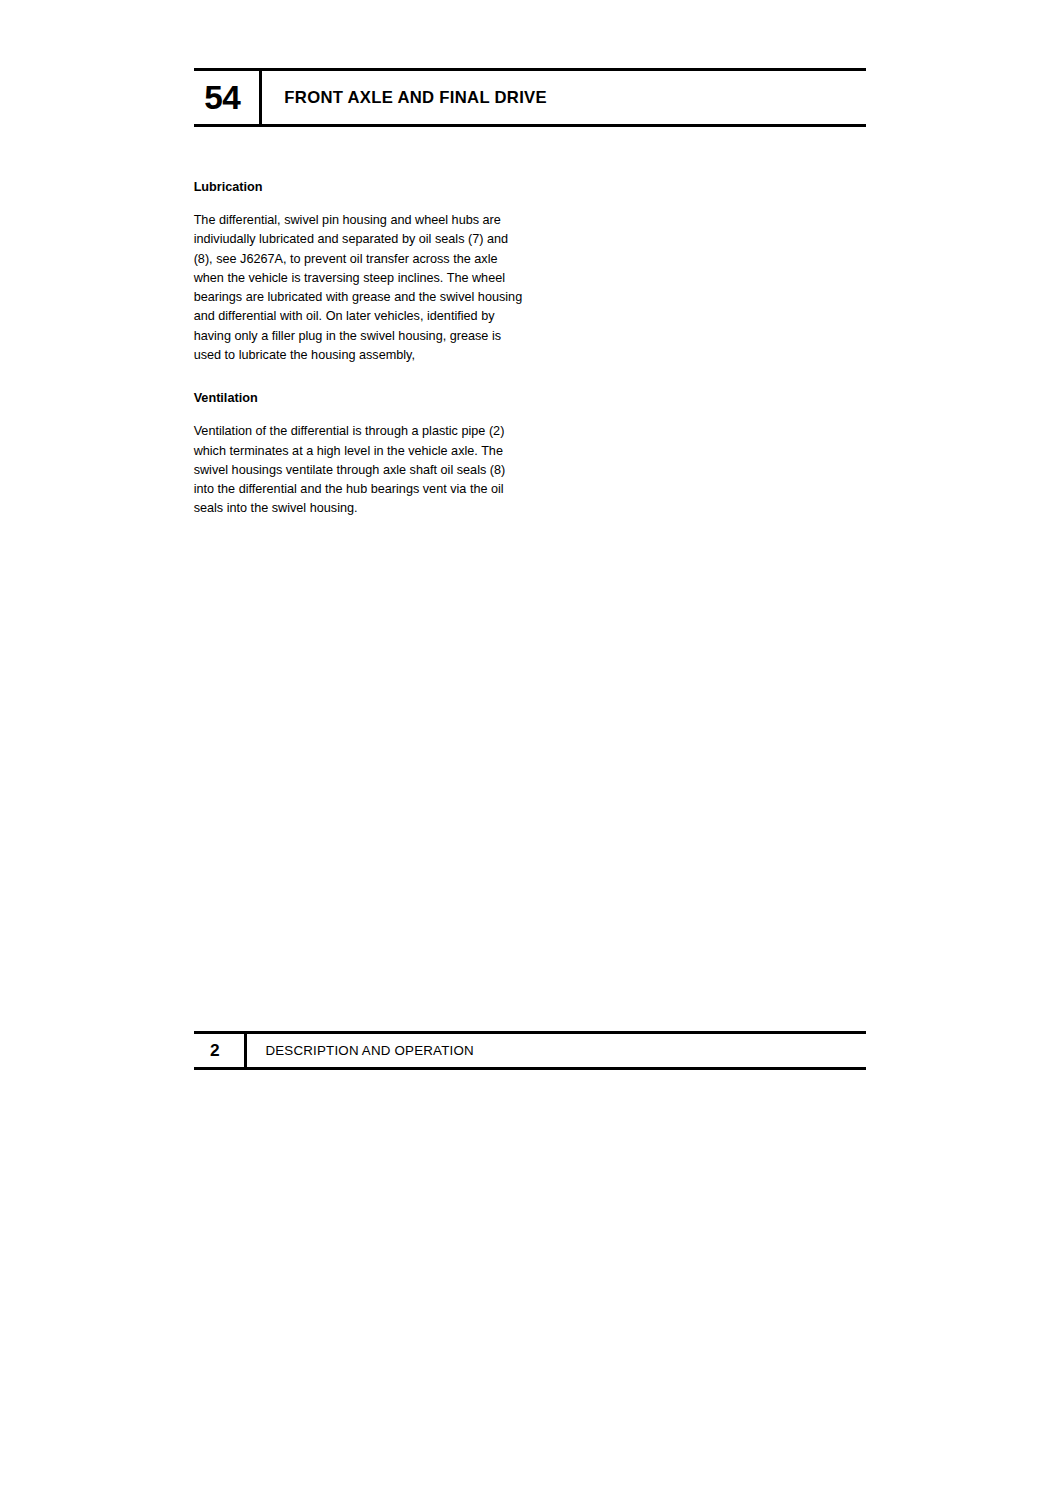54
FRONT AXLE AND FINAL DRIVE
Lubrication
The differential, swivel pin housing and wheel hubs are indiviudally lubricated and separated by oil seals (7) and (8), see J6267A, to prevent oil transfer across the axle when the vehicle is traversing steep inclines. The wheel bearings are lubricated with grease and the swivel housing and differential with oil. On later vehicles, identified by having only a filler plug in the swivel housing, grease is used to lubricate the housing assembly,
Ventilation
Ventilation of the differential is through a plastic pipe (2) which terminates at a high level in the vehicle axle. The swivel housings ventilate through axle shaft oil seals (8) into the differential and the hub bearings vent via the oil seals into the swivel housing.
2
DESCRIPTION AND OPERATION